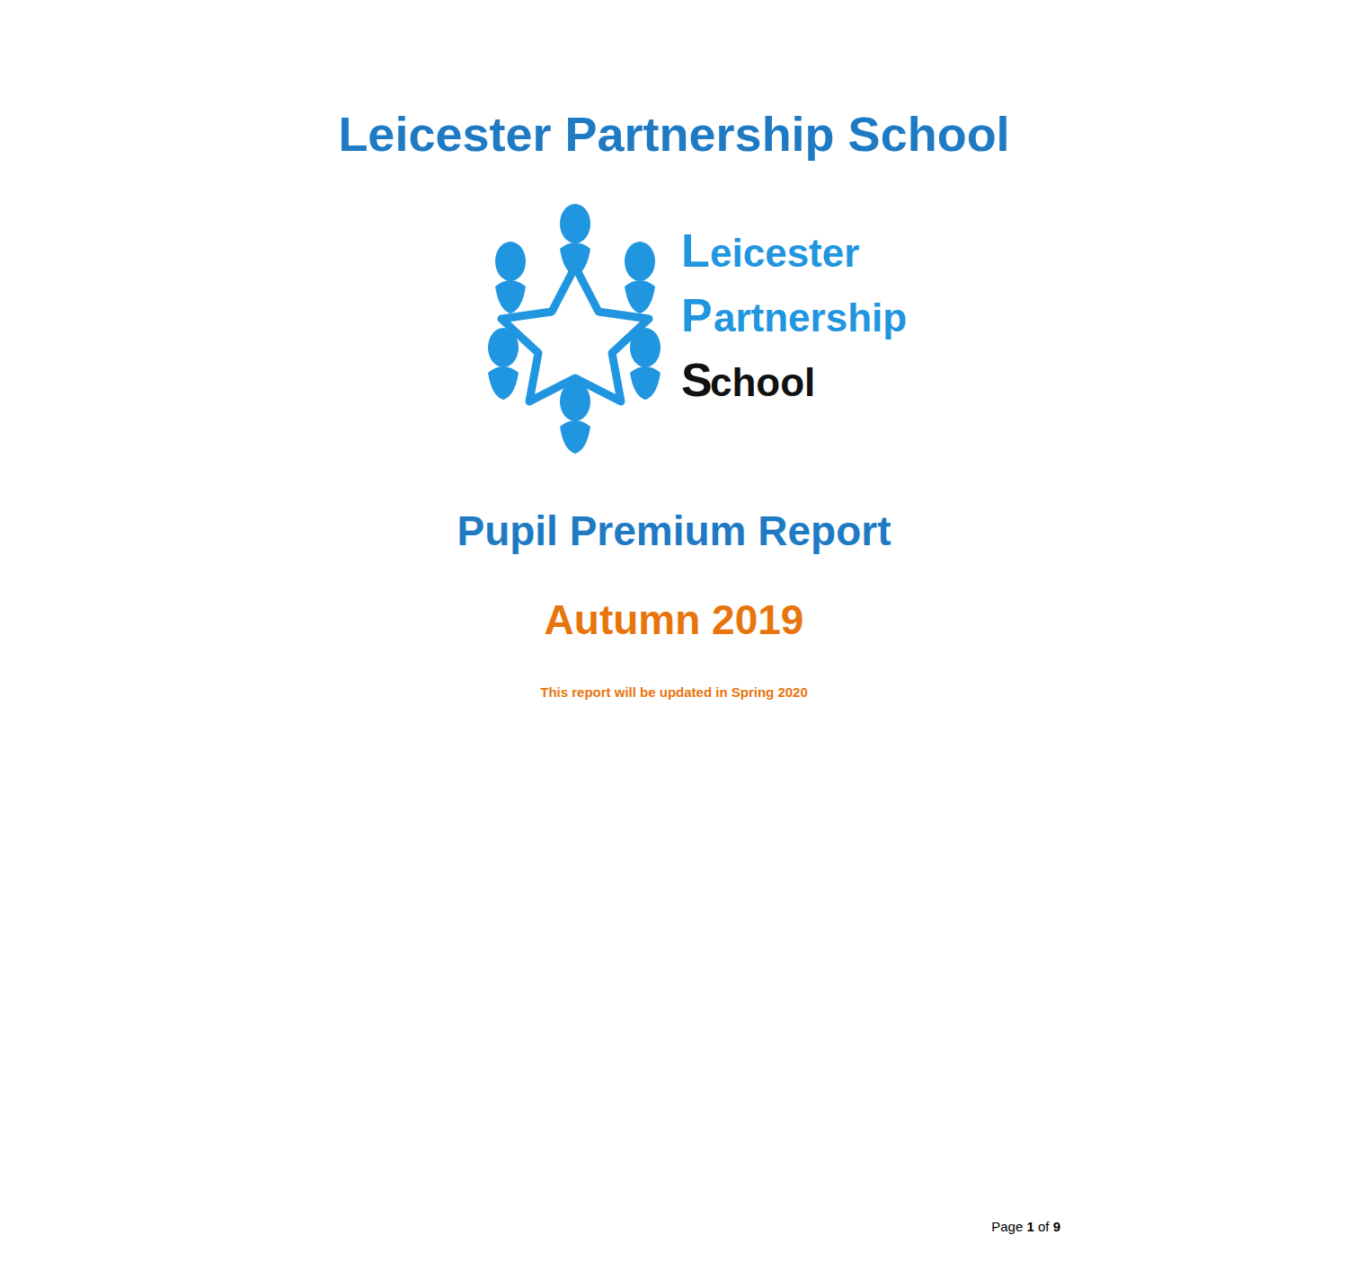Leicester Partnership School
L eicester P artnership S chool
Pupil Premium Report
Autumn 2019
This report will be updated in Spring 2020
Page 1 of 9